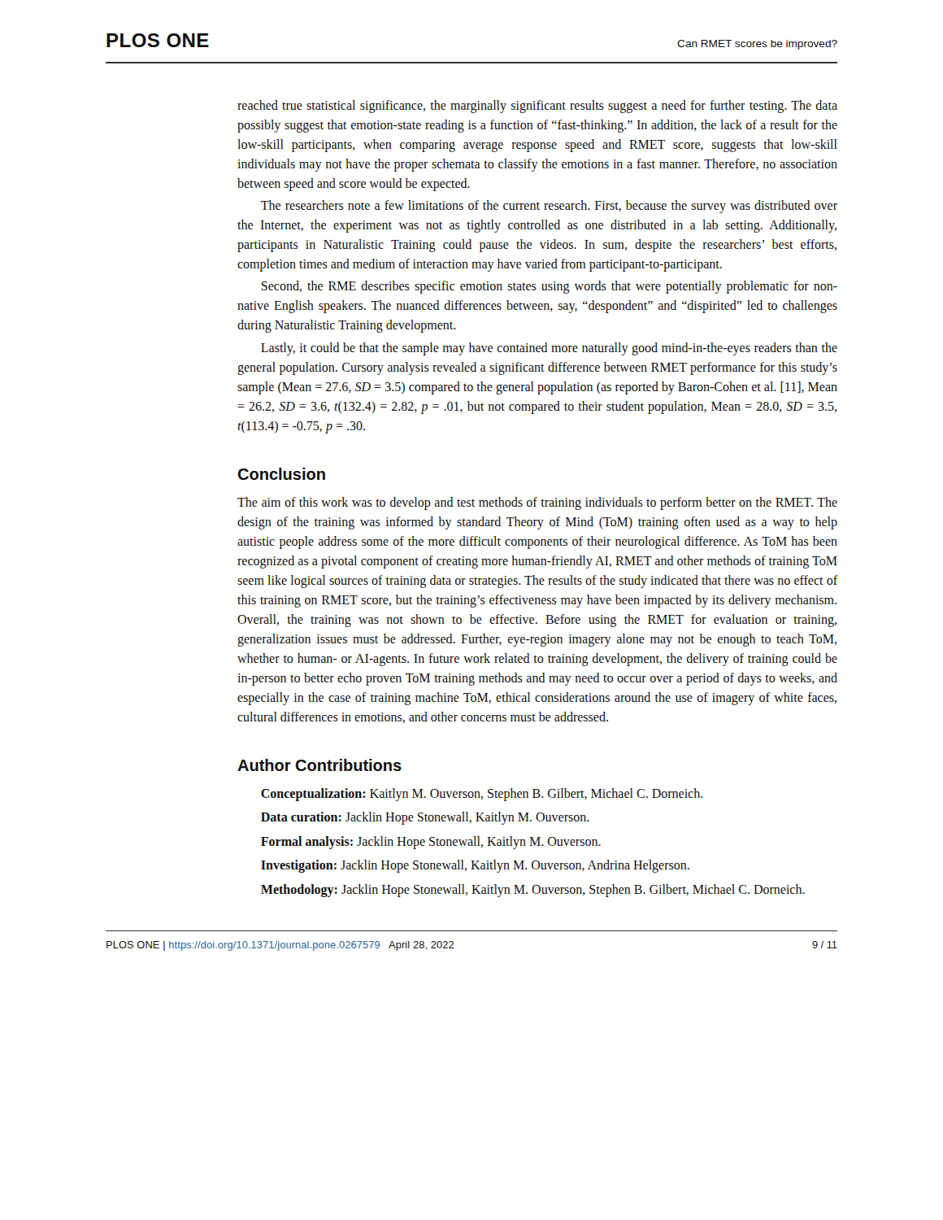PLOS ONE
Can RMET scores be improved?
reached true statistical significance, the marginally significant results suggest a need for further testing. The data possibly suggest that emotion-state reading is a function of “fast-thinking.” In addition, the lack of a result for the low-skill participants, when comparing average response speed and RMET score, suggests that low-skill individuals may not have the proper schemata to classify the emotions in a fast manner. Therefore, no association between speed and score would be expected.
The researchers note a few limitations of the current research. First, because the survey was distributed over the Internet, the experiment was not as tightly controlled as one distributed in a lab setting. Additionally, participants in Naturalistic Training could pause the videos. In sum, despite the researchers’ best efforts, completion times and medium of interaction may have varied from participant-to-participant.
Second, the RME describes specific emotion states using words that were potentially problematic for non-native English speakers. The nuanced differences between, say, “despondent” and “dispirited” led to challenges during Naturalistic Training development.
Lastly, it could be that the sample may have contained more naturally good mind-in-the-eyes readers than the general population. Cursory analysis revealed a significant difference between RMET performance for this study’s sample (Mean = 27.6, SD = 3.5) compared to the general population (as reported by Baron-Cohen et al. [11], Mean = 26.2, SD = 3.6, t(132.4) = 2.82, p = .01, but not compared to their student population, Mean = 28.0, SD = 3.5, t(113.4) = -0.75, p = .30.
Conclusion
The aim of this work was to develop and test methods of training individuals to perform better on the RMET. The design of the training was informed by standard Theory of Mind (ToM) training often used as a way to help autistic people address some of the more difficult components of their neurological difference. As ToM has been recognized as a pivotal component of creating more human-friendly AI, RMET and other methods of training ToM seem like logical sources of training data or strategies. The results of the study indicated that there was no effect of this training on RMET score, but the training’s effectiveness may have been impacted by its delivery mechanism. Overall, the training was not shown to be effective. Before using the RMET for evaluation or training, generalization issues must be addressed. Further, eye-region imagery alone may not be enough to teach ToM, whether to human- or AI-agents. In future work related to training development, the delivery of training could be in-person to better echo proven ToM training methods and may need to occur over a period of days to weeks, and especially in the case of training machine ToM, ethical considerations around the use of imagery of white faces, cultural differences in emotions, and other concerns must be addressed.
Author Contributions
Conceptualization: Kaitlyn M. Ouverson, Stephen B. Gilbert, Michael C. Dorneich.
Data curation: Jacklin Hope Stonewall, Kaitlyn M. Ouverson.
Formal analysis: Jacklin Hope Stonewall, Kaitlyn M. Ouverson.
Investigation: Jacklin Hope Stonewall, Kaitlyn M. Ouverson, Andrina Helgerson.
Methodology: Jacklin Hope Stonewall, Kaitlyn M. Ouverson, Stephen B. Gilbert, Michael C. Dorneich.
PLOS ONE | https://doi.org/10.1371/journal.pone.0267579 April 28, 2022
9 / 11